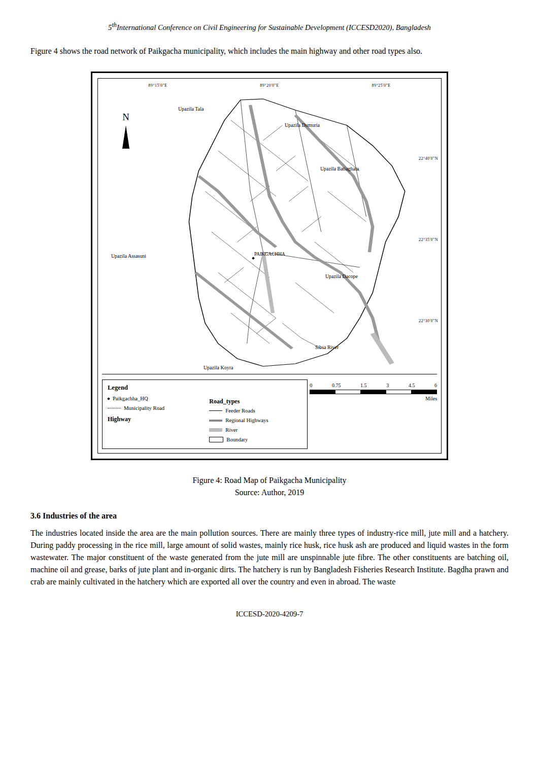5thInternational Conference on Civil Engineering for Sustainable Development (ICCESD2020), Bangladesh
Figure 4 shows the road network of Paikgacha municipality, which includes the main highway and other road types also.
89°15'0"E 89°20'0"E 89°25'0"E
22°40'0"N 22°35'0"N 22°30'0"N
N
Upazila Tala Upazila Dumuria Upazila Batiaghata Upazila Assasuni PAIKGACHHA Upazila Dacope Sibsa River Upazila Koyra
Legend
Paikgachha_HQ
Municipality Road
Highway
Road_types
Feeder Roads
Regional Highways
River
Boundary
00.751.534.56
Miles
Figure 4: Road Map of Paikgacha Municipality
Source: Author, 2019
3.6 Industries of the area
The industries located inside the area are the main pollution sources. There are mainly three types of industry-rice mill, jute mill and a hatchery. During paddy processing in the rice mill, large amount of solid wastes, mainly rice husk, rice husk ash are produced and liquid wastes in the form wastewater. The major constituent of the waste generated from the jute mill are unspinnable jute fibre. The other constituents are batching oil, machine oil and grease, barks of jute plant and in-organic dirts. The hatchery is run by Bangladesh Fisheries Research Institute. Bagdha prawn and crab are mainly cultivated in the hatchery which are exported all over the country and even in abroad. The waste
ICCESD-2020-4209-7